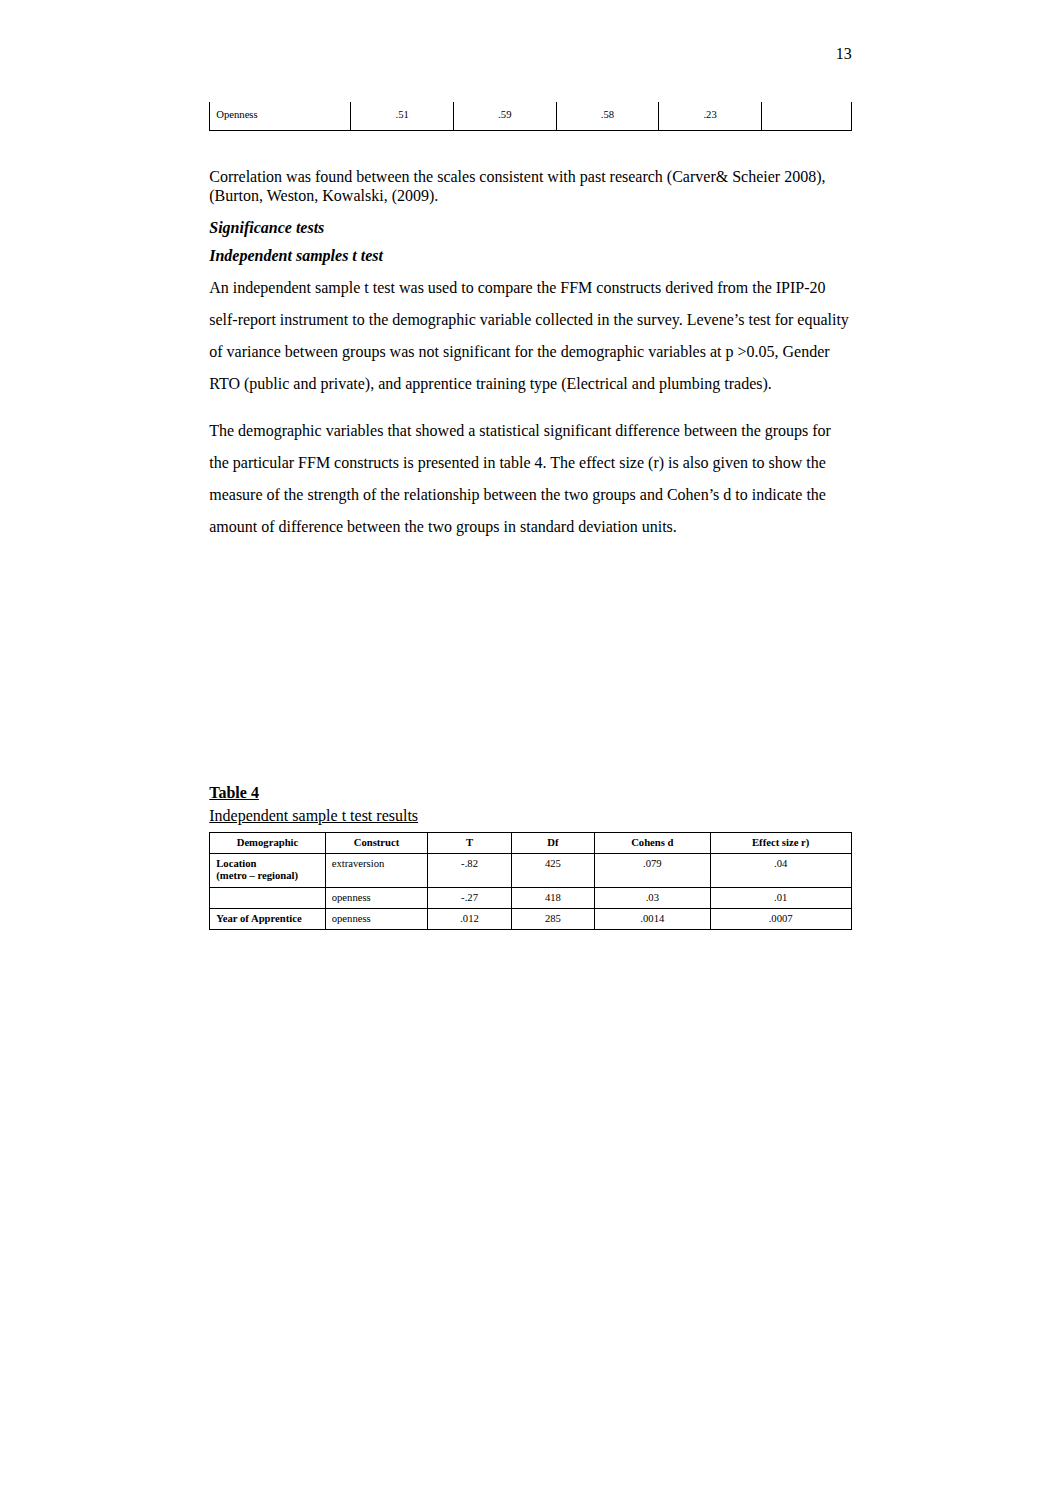13
| Openness | .51 | .59 | .58 | .23 | |
Correlation was found between the scales consistent with past research (Carver& Scheier 2008), (Burton, Weston, Kowalski, (2009).
Significance tests
Independent samples t test
An independent sample t test was used to compare the FFM constructs derived from the IPIP-20 self-report instrument to the demographic variable collected in the survey. Levene’s test for equality of variance between groups was not significant for the demographic variables at p >0.05, Gender RTO (public and private), and apprentice training type (Electrical and plumbing trades).
The demographic variables that showed a statistical significant difference between the groups for the particular FFM constructs is presented in table 4. The effect size (r) is also given to show the measure of the strength of the relationship between the two groups and Cohen’s d to indicate the amount of difference between the two groups in standard deviation units.
Table 4
Independent sample t test results
| Demographic | Construct | T | Df | Cohens d | Effect size r) |
| --- | --- | --- | --- | --- | --- |
| Location (metro – regional) | extraversion | -.82 | 425 | .079 | .04 |
| | openness | -.27 | 418 | .03 | .01 |
| Year of Apprentice | openness | .012 | 285 | .0014 | .0007 |